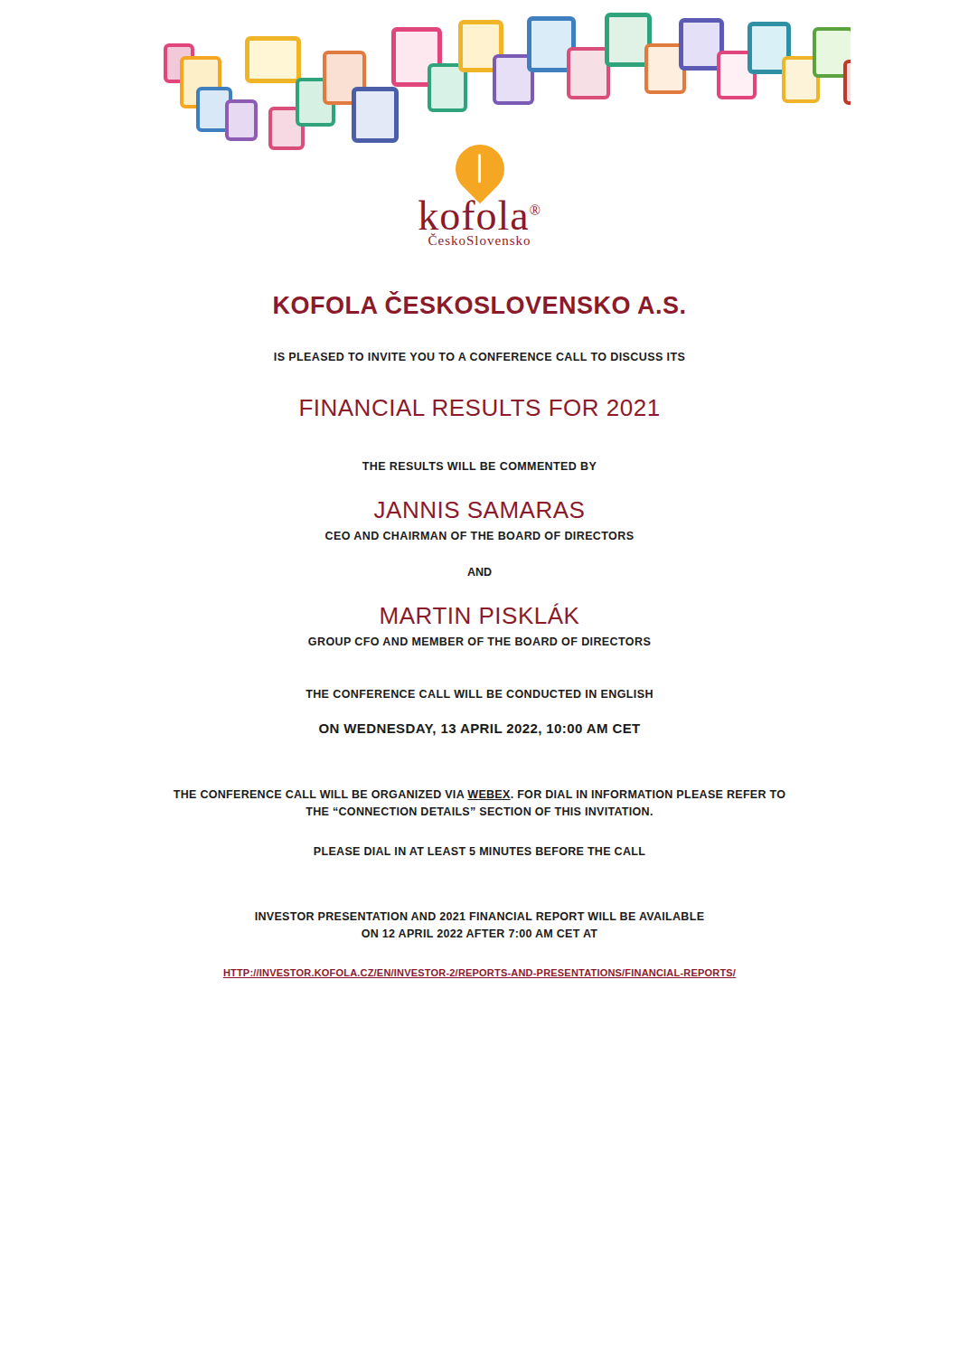kofola®
ČeskoSlovensko
KOFOLA ČESKOSLOVENSKO A.S.
IS PLEASED TO INVITE YOU TO A CONFERENCE CALL TO DISCUSS ITS
FINANCIAL RESULTS FOR 2021
THE RESULTS WILL BE COMMENTED BY
JANNIS SAMARAS
CEO AND CHAIRMAN OF THE BOARD OF DIRECTORS
AND
MARTIN PISKLÁK
GROUP CFO AND MEMBER OF THE BOARD OF DIRECTORS
THE CONFERENCE CALL WILL BE CONDUCTED IN ENGLISH
ON WEDNESDAY, 13 APRIL 2022, 10:00 AM CET
THE CONFERENCE CALL WILL BE ORGANIZED VIA WEBEX. FOR DIAL IN INFORMATION PLEASE REFER TO THE “CONNECTION DETAILS” SECTION OF THIS INVITATION.
PLEASE DIAL IN AT LEAST 5 MINUTES BEFORE THE CALL
INVESTOR PRESENTATION AND 2021 FINANCIAL REPORT WILL BE AVAILABLE
ON 12 APRIL 2022 AFTER 7:00 AM CET AT
HTTP://INVESTOR.KOFOLA.CZ/EN/INVESTOR-2/REPORTS-AND-PRESENTATIONS/FINANCIAL-REPORTS/